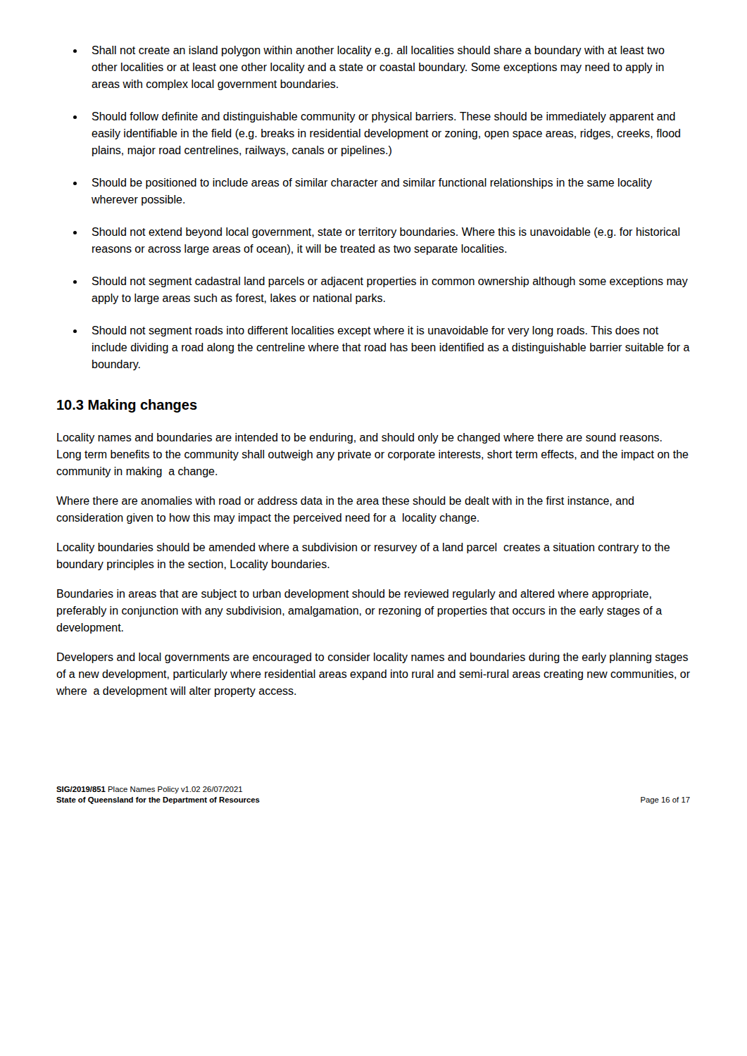Shall not create an island polygon within another locality e.g. all localities should share a boundary with at least two other localities or at least one other locality and a state or coastal boundary. Some exceptions may need to apply in areas with complex local government boundaries.
Should follow definite and distinguishable community or physical barriers. These should be immediately apparent and easily identifiable in the field (e.g. breaks in residential development or zoning, open space areas, ridges, creeks, flood plains, major road centrelines, railways, canals or pipelines.)
Should be positioned to include areas of similar character and similar functional relationships in the same locality wherever possible.
Should not extend beyond local government, state or territory boundaries. Where this is unavoidable (e.g. for historical reasons or across large areas of ocean), it will be treated as two separate localities.
Should not segment cadastral land parcels or adjacent properties in common ownership although some exceptions may apply to large areas such as forest, lakes or national parks.
Should not segment roads into different localities except where it is unavoidable for very long roads. This does not include dividing a road along the centreline where that road has been identified as a distinguishable barrier suitable for a boundary.
10.3 Making changes
Locality names and boundaries are intended to be enduring, and should only be changed where there are sound reasons. Long term benefits to the community shall outweigh any private or corporate interests, short term effects, and the impact on the community in making a change.
Where there are anomalies with road or address data in the area these should be dealt with in the first instance, and consideration given to how this may impact the perceived need for a locality change.
Locality boundaries should be amended where a subdivision or resurvey of a land parcel creates a situation contrary to the boundary principles in the section, Locality boundaries.
Boundaries in areas that are subject to urban development should be reviewed regularly and altered where appropriate, preferably in conjunction with any subdivision, amalgamation, or rezoning of properties that occurs in the early stages of a development.
Developers and local governments are encouraged to consider locality names and boundaries during the early planning stages of a new development, particularly where residential areas expand into rural and semi-rural areas creating new communities, or where a development will alter property access.
SIG/2019/851 Place Names Policy v1.02 26/07/2021
State of Queensland for the Department of Resources
Page 16 of 17